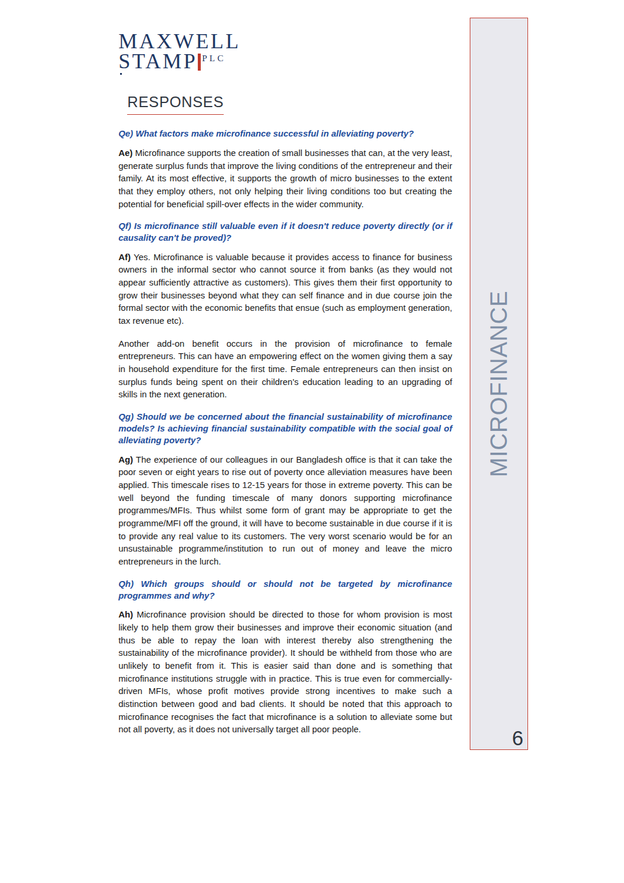MICROFINANCE
6
MAXWELL STAMP PLC
RESPONSES
Qe) What factors make microfinance successful in alleviating poverty?
Ae) Microfinance supports the creation of small businesses that can, at the very least, generate surplus funds that improve the living conditions of the entrepreneur and their family. At its most effective, it supports the growth of micro businesses to the extent that they employ others, not only helping their living conditions too but creating the potential for beneficial spill-over effects in the wider community.
Qf) Is microfinance still valuable even if it doesn't reduce poverty directly (or if causality can't be proved)?
Af) Yes. Microfinance is valuable because it provides access to finance for business owners in the informal sector who cannot source it from banks (as they would not appear sufficiently attractive as customers). This gives them their first opportunity to grow their businesses beyond what they can self finance and in due course join the formal sector with the economic benefits that ensue (such as employment generation, tax revenue etc).
Another add-on benefit occurs in the provision of microfinance to female entrepreneurs. This can have an empowering effect on the women giving them a say in household expenditure for the first time. Female entrepreneurs can then insist on surplus funds being spent on their children's education leading to an upgrading of skills in the next generation.
Qg) Should we be concerned about the financial sustainability of microfinance models? Is achieving financial sustainability compatible with the social goal of alleviating poverty?
Ag) The experience of our colleagues in our Bangladesh office is that it can take the poor seven or eight years to rise out of poverty once alleviation measures have been applied. This timescale rises to 12-15 years for those in extreme poverty. This can be well beyond the funding timescale of many donors supporting microfinance programmes/MFIs. Thus whilst some form of grant may be appropriate to get the programme/MFI off the ground, it will have to become sustainable in due course if it is to provide any real value to its customers. The very worst scenario would be for an unsustainable programme/institution to run out of money and leave the micro entrepreneurs in the lurch.
Qh) Which groups should or should not be targeted by microfinance programmes and why?
Ah) Microfinance provision should be directed to those for whom provision is most likely to help them grow their businesses and improve their economic situation (and thus be able to repay the loan with interest thereby also strengthening the sustainability of the microfinance provider). It should be withheld from those who are unlikely to benefit from it. This is easier said than done and is something that microfinance institutions struggle with in practice. This is true even for commercially-driven MFIs, whose profit motives provide strong incentives to make such a distinction between good and bad clients. It should be noted that this approach to microfinance recognises the fact that microfinance is a solution to alleviate some but not all poverty, as it does not universally target all poor people.